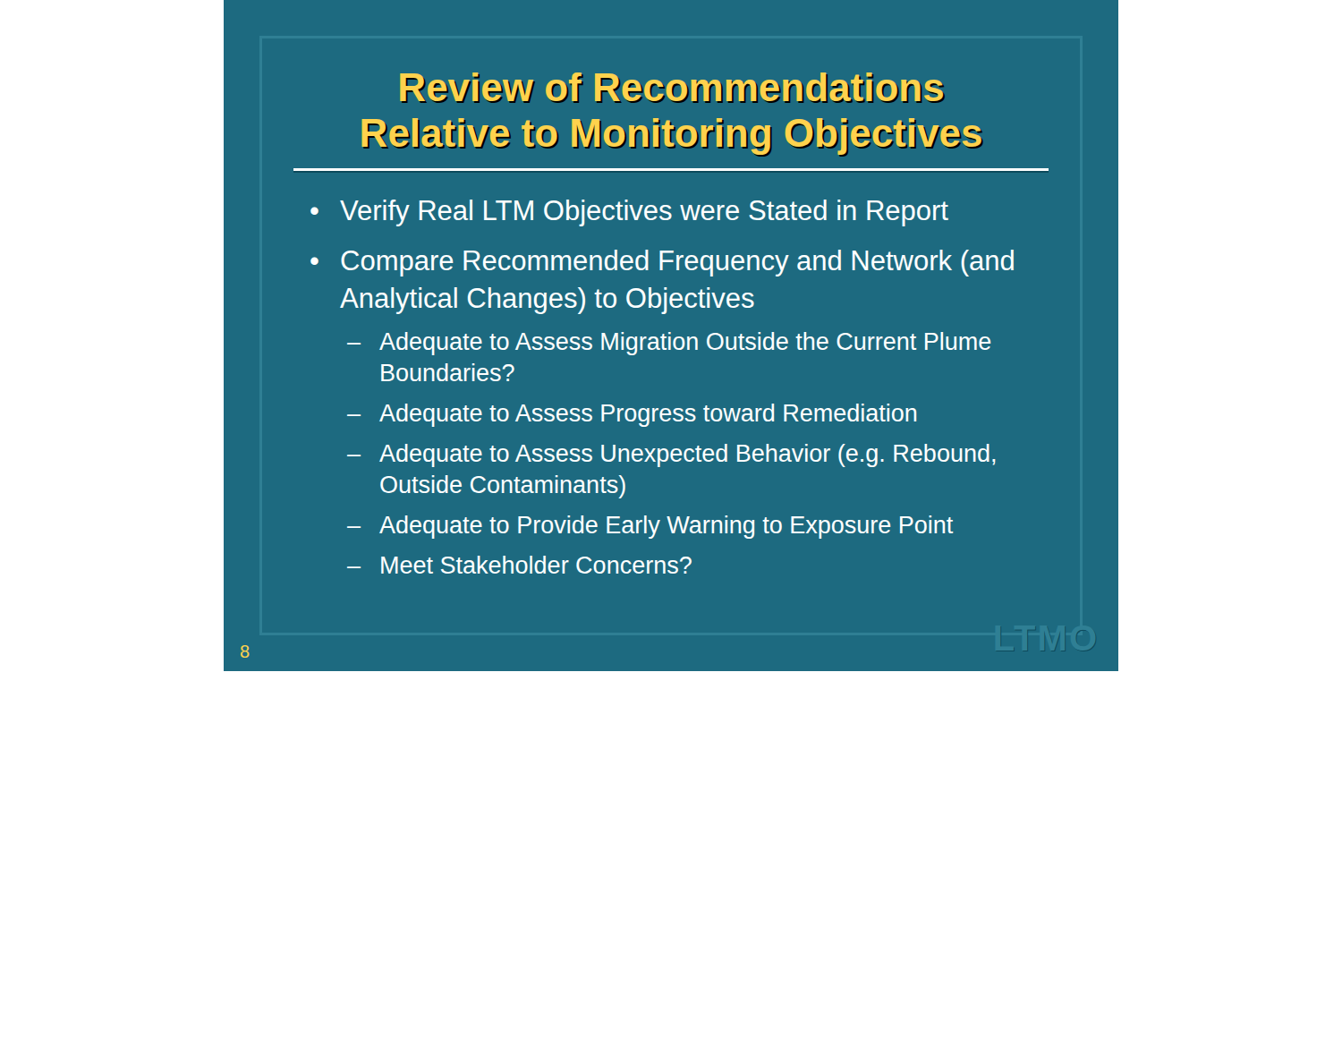Review of Recommendations
Relative to Monitoring Objectives
Verify Real LTM Objectives were Stated in Report
Compare Recommended Frequency and Network (and Analytical Changes) to Objectives
Adequate to Assess Migration Outside the Current Plume Boundaries?
Adequate to Assess Progress toward Remediation
Adequate to Assess Unexpected Behavior (e.g. Rebound, Outside Contaminants)
Adequate to Provide Early Warning to Exposure Point
Meet Stakeholder Concerns?
8
LTMO